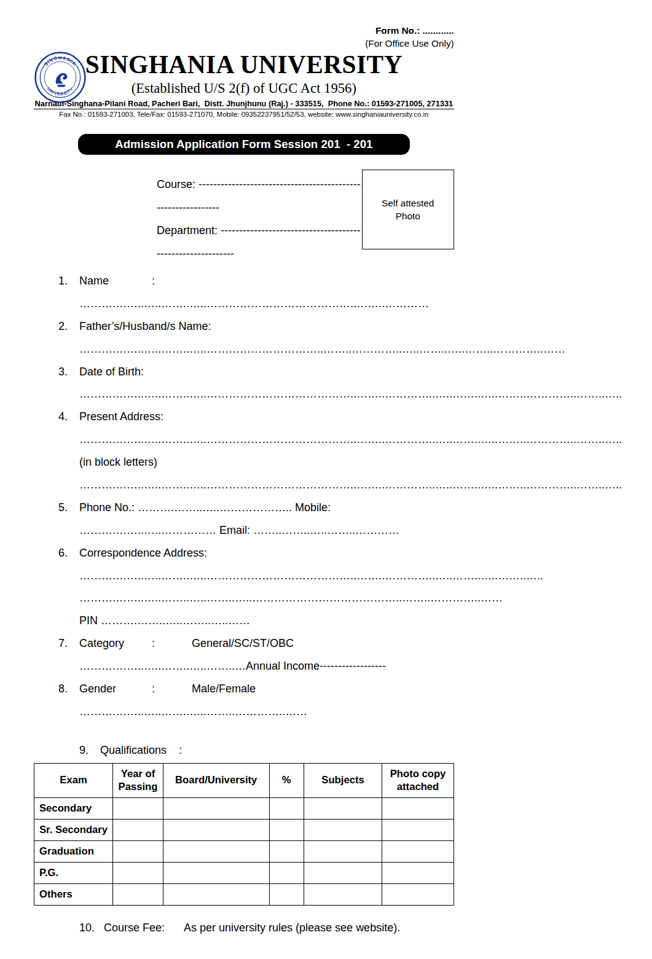Form No.: ............
(For Office Use Only)
SINGHANIA UNIVERSITY
SINGHANIA UNIVERSITY
(Established U/S 2(f) of UGC Act 1956)
Narnaul-Singhana-Pilani Road, Pacheri Bari, Distt. Jhunjhunu (Raj.) - 333515, Phone No.: 01593-271005, 271331
Fax No.: 01593-271003, Tele/Fax: 01593-271070, Mobile: 09352237951/52/53, website: www.singhaniauniversity.co.in
Admission Application Form Session 201 - 201
Self attested
Photo
Course: -------------------------------------------------------------
Department: -----------------------------------------------------------
Name: ……….……..…..……..…..…………………………………..……..…………
Father’s/Husband/s Name: ……….……..…..……..…..…………………………..……..…………..…..……..…..……..…………..……
Date of Birth: ……….……..…..……..…..…………………………………..……..…………..…..……..…..……..…………..……..…..
Present Address: ……….……..…..……..…..…………………………………..……..…………..…..……..…..……..…………..……..…..
(in block letters) ……….……..…..……..…..…………………………………..……..…………..…..……..…..……..…………..……..…..
Phone No.: ……….……..…..……………….. Mobile: ……….……..…..…………… Email: ……..……..…..……..…………
Correspondence Address: ……….……..…..……..…..…………………………………..……..…………..…..……..…..……..…..
……….……..…..……..…..……..…..…………………………………..……..…………..…… PIN ……….……..…..……..…..……
Category: General/SC/ST/OBC ……….……..…..……..…..……..…Annual Income------------------
Gender: Male/Female ……….……..…..……..…..……..…………..……
9. Qualifications :
| Exam | Year of Passing | Board/University | % | Subjects | Photo copy attached |
| --- | --- | --- | --- | --- | --- |
| Secondary | | | | | |
| Sr. Secondary | | | | | |
| Graduation | | | | | |
| P.G. | | | | | |
| Others | | | | | |
10. Course Fee: As per university rules (please see website).